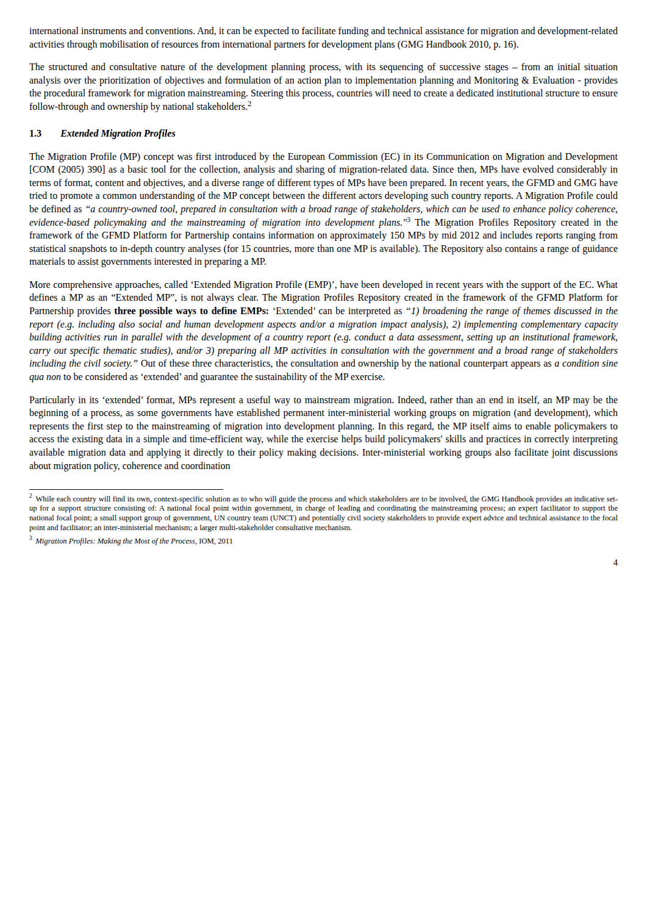international instruments and conventions. And, it can be expected to facilitate funding and technical assistance for migration and development-related activities through mobilisation of resources from international partners for development plans (GMG Handbook 2010, p. 16).
The structured and consultative nature of the development planning process, with its sequencing of successive stages – from an initial situation analysis over the prioritization of objectives and formulation of an action plan to implementation planning and Monitoring & Evaluation - provides the procedural framework for migration mainstreaming. Steering this process, countries will need to create a dedicated institutional structure to ensure follow-through and ownership by national stakeholders.2
1.3 Extended Migration Profiles
The Migration Profile (MP) concept was first introduced by the European Commission (EC) in its Communication on Migration and Development [COM (2005) 390] as a basic tool for the collection, analysis and sharing of migration-related data. Since then, MPs have evolved considerably in terms of format, content and objectives, and a diverse range of different types of MPs have been prepared. In recent years, the GFMD and GMG have tried to promote a common understanding of the MP concept between the different actors developing such country reports. A Migration Profile could be defined as “a country-owned tool, prepared in consultation with a broad range of stakeholders, which can be used to enhance policy coherence, evidence-based policymaking and the mainstreaming of migration into development plans."3 The Migration Profiles Repository created in the framework of the GFMD Platform for Partnership contains information on approximately 150 MPs by mid 2012 and includes reports ranging from statistical snapshots to in-depth country analyses (for 15 countries, more than one MP is available). The Repository also contains a range of guidance materials to assist governments interested in preparing a MP.
More comprehensive approaches, called ‘Extended Migration Profile (EMP)’, have been developed in recent years with the support of the EC. What defines a MP as an “Extended MP”, is not always clear. The Migration Profiles Repository created in the framework of the GFMD Platform for Partnership provides three possible ways to define EMPs: ‘Extended’ can be interpreted as “1) broadening the range of themes discussed in the report (e.g. including also social and human development aspects and/or a migration impact analysis), 2) implementing complementary capacity building activities run in parallel with the development of a country report (e.g. conduct a data assessment, setting up an institutional framework, carry out specific thematic studies), and/or 3) preparing all MP activities in consultation with the government and a broad range of stakeholders including the civil society.” Out of these three characteristics, the consultation and ownership by the national counterpart appears as a condition sine qua non to be considered as ‘extended’ and guarantee the sustainability of the MP exercise.
Particularly in its ‘extended’ format, MPs represent a useful way to mainstream migration. Indeed, rather than an end in itself, an MP may be the beginning of a process, as some governments have established permanent inter-ministerial working groups on migration (and development), which represents the first step to the mainstreaming of migration into development planning. In this regard, the MP itself aims to enable policymakers to access the existing data in a simple and time-efficient way, while the exercise helps build policymakers' skills and practices in correctly interpreting available migration data and applying it directly to their policy making decisions. Inter-ministerial working groups also facilitate joint discussions about migration policy, coherence and coordination
2 While each country will find its own, context-specific solution as to who will guide the process and which stakeholders are to be involved, the GMG Handbook provides an indicative set-up for a support structure consisting of: A national focal point within government, in charge of leading and coordinating the mainstreaming process; an expert facilitator to support the national focal point; a small support group of government, UN country team (UNCT) and potentially civil society stakeholders to provide expert advice and technical assistance to the focal point and facilitator; an inter-ministerial mechanism; a larger multi-stakeholder consultative mechanism.
3 Migration Profiles: Making the Most of the Process, IOM, 2011
4